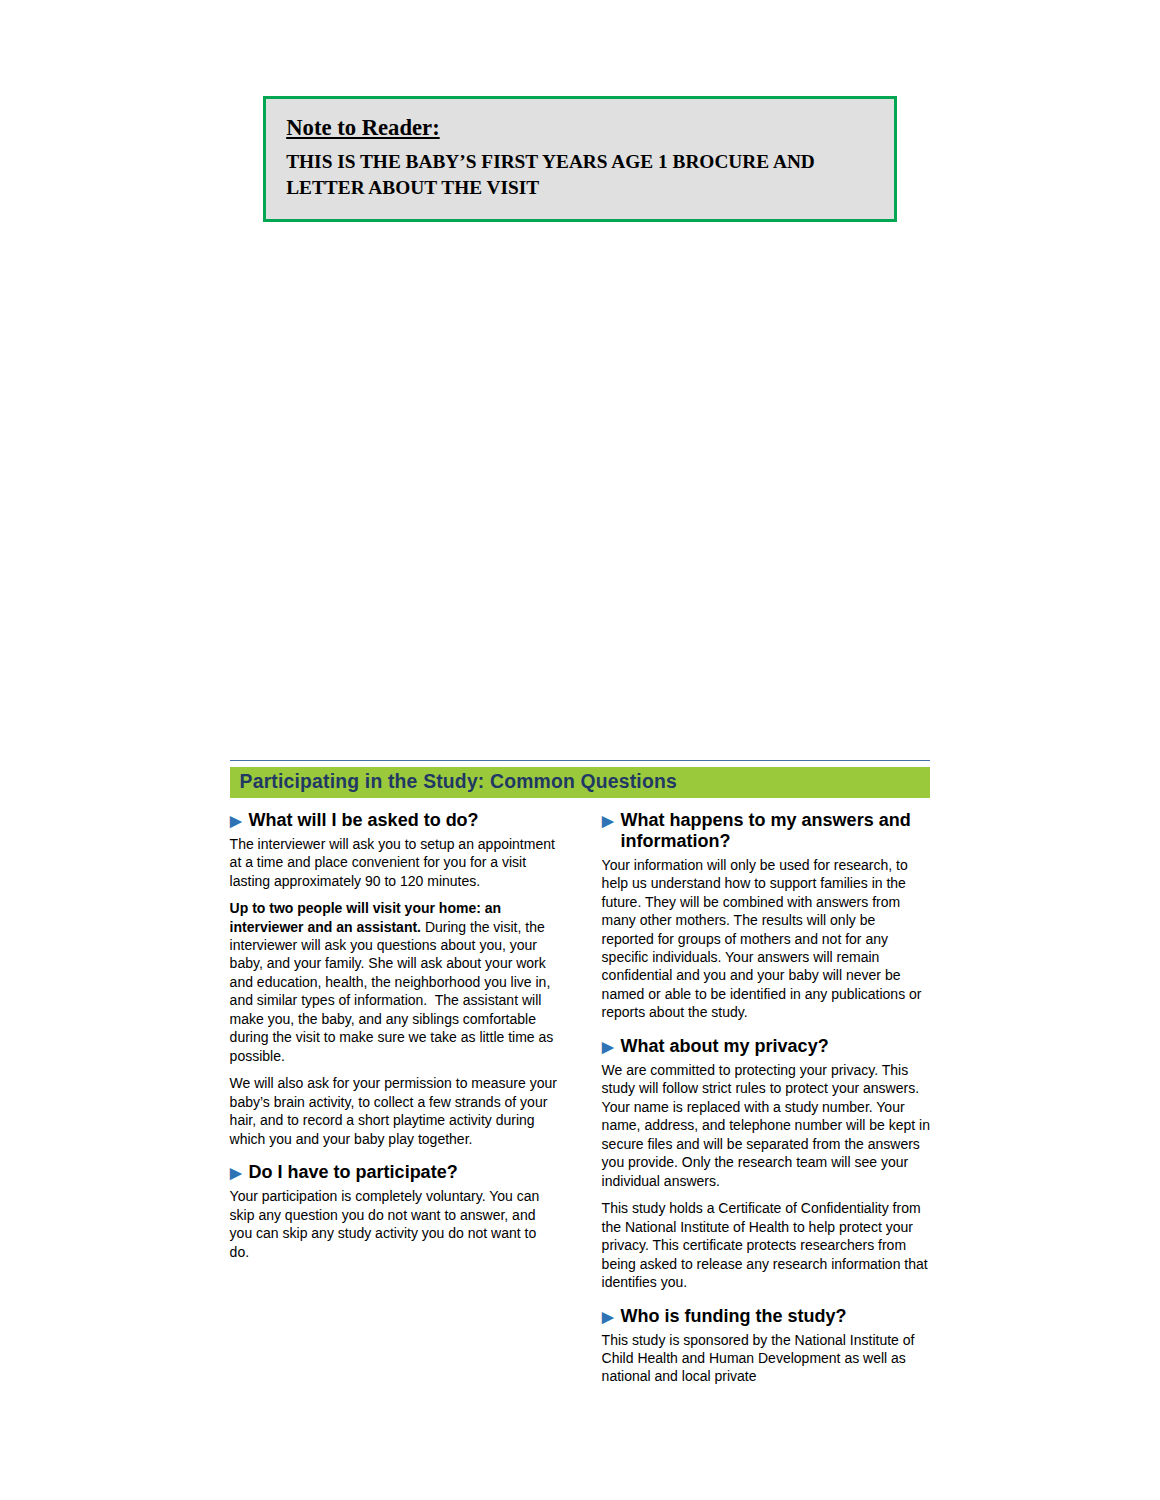Note to Reader:
THIS IS THE BABY’S FIRST YEARS AGE 1 BROCURE AND LETTER ABOUT THE VISIT
Participating in the Study: Common Questions
▶What will I be asked to do?
The interviewer will ask you to setup an appointment at a time and place convenient for you for a visit lasting approximately 90 to 120 minutes.
Up to two people will visit your home: an interviewer and an assistant. During the visit, the interviewer will ask you questions about you, your baby, and your family. She will ask about your work and education, health, the neighborhood you live in, and similar types of information. The assistant will make you, the baby, and any siblings comfortable during the visit to make sure we take as little time as possible.
We will also ask for your permission to measure your baby’s brain activity, to collect a few strands of your hair, and to record a short playtime activity during which you and your baby play together.
▶Do I have to participate?
Your participation is completely voluntary. You can skip any question you do not want to answer, and you can skip any study activity you do not want to do.
▶What happens to my answers and information?
Your information will only be used for research, to help us understand how to support families in the future. They will be combined with answers from many other mothers. The results will only be reported for groups of mothers and not for any specific individuals. Your answers will remain confidential and you and your baby will never be named or able to be identified in any publications or reports about the study.
▶What about my privacy?
We are committed to protecting your privacy. This study will follow strict rules to protect your answers. Your name is replaced with a study number. Your name, address, and telephone number will be kept in secure files and will be separated from the answers you provide. Only the research team will see your individual answers.
This study holds a Certificate of Confidentiality from the National Institute of Health to help protect your privacy. This certificate protects researchers from being asked to release any research information that identifies you.
▶Who is funding the study?
This study is sponsored by the National Institute of Child Health and Human Development as well as national and local private